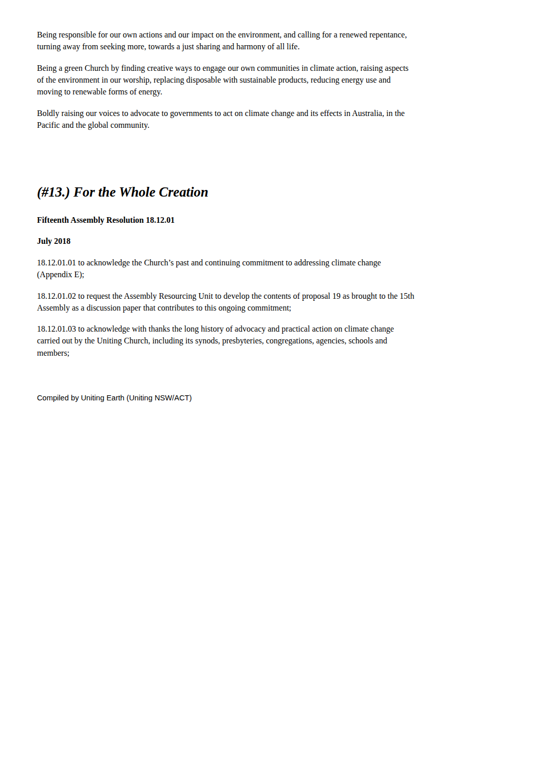Being responsible for our own actions and our impact on the environment, and calling for a renewed repentance, turning away from seeking more, towards a just sharing and harmony of all life.
Being a green Church by finding creative ways to engage our own communities in climate action, raising aspects of the environment in our worship, replacing disposable with sustainable products, reducing energy use and moving to renewable forms of energy.
Boldly raising our voices to advocate to governments to act on climate change and its effects in Australia, in the Pacific and the global community.
(#13.) For the Whole Creation
Fifteenth Assembly Resolution 18.12.01
July 2018
18.12.01.01 to acknowledge the Church’s past and continuing commitment to addressing climate change (Appendix E);
18.12.01.02 to request the Assembly Resourcing Unit to develop the contents of proposal 19 as brought to the 15th Assembly as a discussion paper that contributes to this ongoing commitment;
18.12.01.03 to acknowledge with thanks the long history of advocacy and practical action on climate change carried out by the Uniting Church, including its synods, presbyteries, congregations, agencies, schools and members;
Compiled by Uniting Earth (Uniting NSW/ACT)